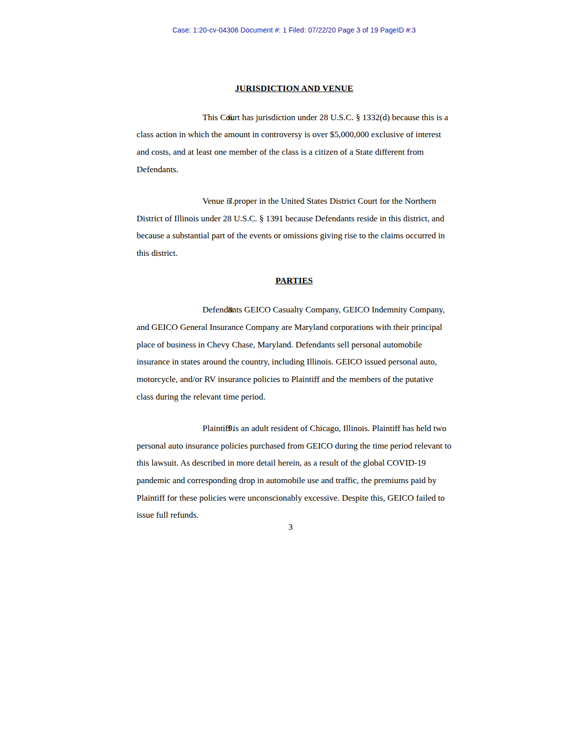Case: 1:20-cv-04306 Document #: 1 Filed: 07/22/20 Page 3 of 19 PageID #:3
JURISDICTION AND VENUE
6. This Court has jurisdiction under 28 U.S.C. § 1332(d) because this is a class action in which the amount in controversy is over $5,000,000 exclusive of interest and costs, and at least one member of the class is a citizen of a State different from Defendants.
7. Venue is proper in the United States District Court for the Northern District of Illinois under 28 U.S.C. § 1391 because Defendants reside in this district, and because a substantial part of the events or omissions giving rise to the claims occurred in this district.
PARTIES
8. Defendants GEICO Casualty Company, GEICO Indemnity Company, and GEICO General Insurance Company are Maryland corporations with their principal place of business in Chevy Chase, Maryland. Defendants sell personal automobile insurance in states around the country, including Illinois. GEICO issued personal auto, motorcycle, and/or RV insurance policies to Plaintiff and the members of the putative class during the relevant time period.
9. Plaintiff is an adult resident of Chicago, Illinois. Plaintiff has held two personal auto insurance policies purchased from GEICO during the time period relevant to this lawsuit. As described in more detail herein, as a result of the global COVID-19 pandemic and corresponding drop in automobile use and traffic, the premiums paid by Plaintiff for these policies were unconscionably excessive. Despite this, GEICO failed to issue full refunds.
3